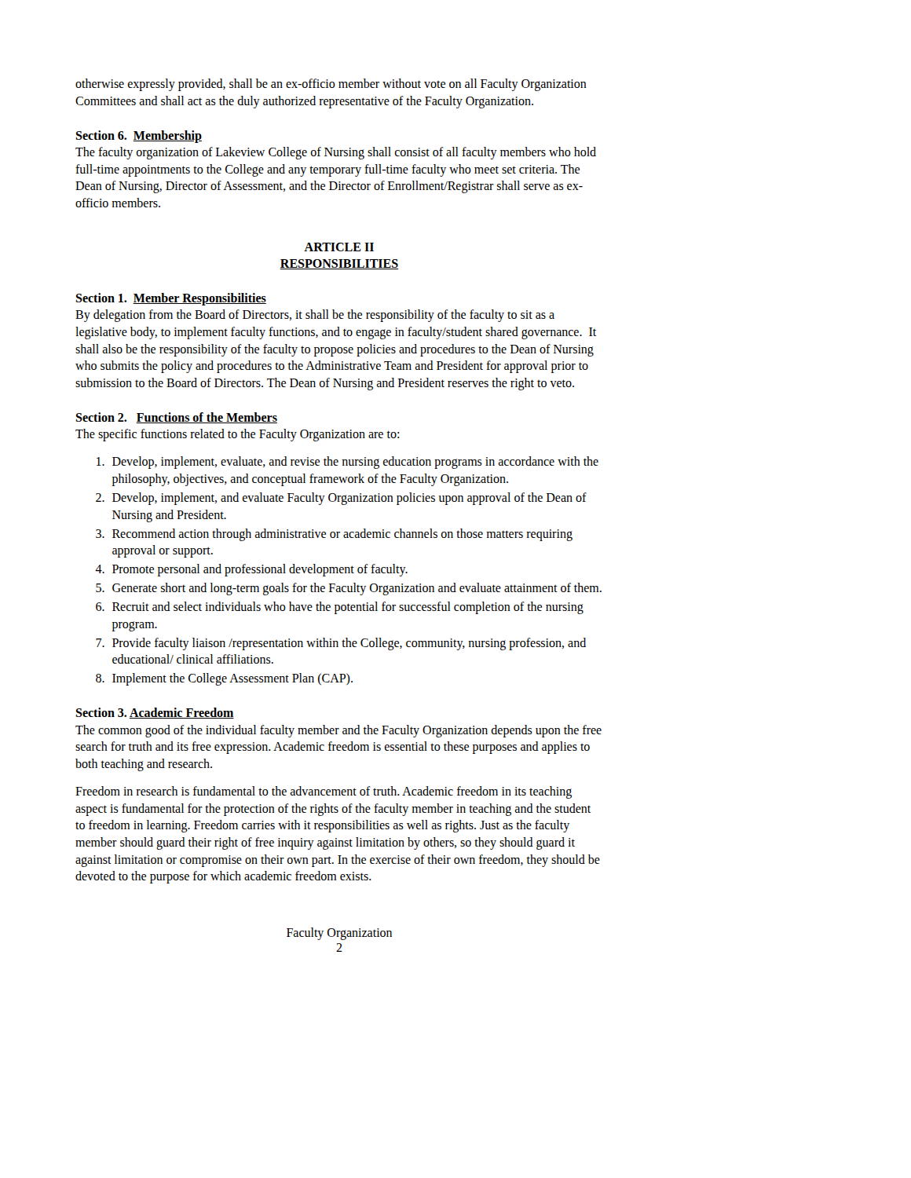otherwise expressly provided, shall be an ex-officio member without vote on all Faculty Organization Committees and shall act as the duly authorized representative of the Faculty Organization.
Section 6. Membership
The faculty organization of Lakeview College of Nursing shall consist of all faculty members who hold full-time appointments to the College and any temporary full-time faculty who meet set criteria. The Dean of Nursing, Director of Assessment, and the Director of Enrollment/Registrar shall serve as ex-officio members.
Article IIResponsibilities
Section 1. Member Responsibilities
By delegation from the Board of Directors, it shall be the responsibility of the faculty to sit as a legislative body, to implement faculty functions, and to engage in faculty/student shared governance. It shall also be the responsibility of the faculty to propose policies and procedures to the Dean of Nursing who submits the policy and procedures to the Administrative Team and President for approval prior to submission to the Board of Directors. The Dean of Nursing and President reserves the right to veto.
Section 2. Functions of the Members
The specific functions related to the Faculty Organization are to:
Develop, implement, evaluate, and revise the nursing education programs in accordance with the philosophy, objectives, and conceptual framework of the Faculty Organization.
Develop, implement, and evaluate Faculty Organization policies upon approval of the Dean of Nursing and President.
Recommend action through administrative or academic channels on those matters requiring approval or support.
Promote personal and professional development of faculty.
Generate short and long-term goals for the Faculty Organization and evaluate attainment of them.
Recruit and select individuals who have the potential for successful completion of the nursing program.
Provide faculty liaison /representation within the College, community, nursing profession, and educational/ clinical affiliations.
Implement the College Assessment Plan (CAP).
Section 3. Academic Freedom
The common good of the individual faculty member and the Faculty Organization depends upon the free search for truth and its free expression. Academic freedom is essential to these purposes and applies to both teaching and research.
Freedom in research is fundamental to the advancement of truth. Academic freedom in its teaching aspect is fundamental for the protection of the rights of the faculty member in teaching and the student to freedom in learning. Freedom carries with it responsibilities as well as rights. Just as the faculty member should guard their right of free inquiry against limitation by others, so they should guard it against limitation or compromise on their own part. In the exercise of their own freedom, they should be devoted to the purpose for which academic freedom exists.
Faculty Organization
2